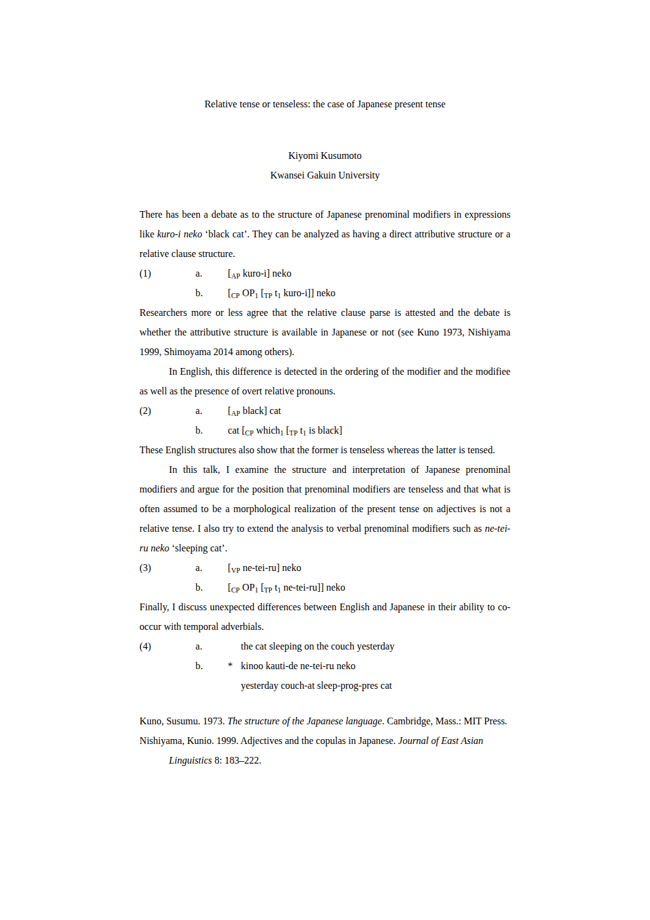Relative tense or tenseless: the case of Japanese present tense
Kiyomi Kusumoto
Kwansei Gakuin University
There has been a debate as to the structure of Japanese prenominal modifiers in expressions like kuro-i neko ‘black cat’. They can be analyzed as having a direct attributive structure or a relative clause structure.
| (1) | a. | [ AP kuro-i] neko |
| | b. | [ CP OP 1 [ TP t 1 kuro-i]] neko |
Researchers more or less agree that the relative clause parse is attested and the debate is whether the attributive structure is available in Japanese or not (see Kuno 1973, Nishiyama 1999, Shimoyama 2014 among others).
In English, this difference is detected in the ordering of the modifier and the modifiee as well as the presence of overt relative pronouns.
| (2) | a. | [ AP black] cat |
| | b. | cat [ CP which 1 [ TP t 1 is black] |
These English structures also show that the former is tenseless whereas the latter is tensed.
In this talk, I examine the structure and interpretation of Japanese prenominal modifiers and argue for the position that prenominal modifiers are tenseless and that what is often assumed to be a morphological realization of the present tense on adjectives is not a relative tense. I also try to extend the analysis to verbal prenominal modifiers such as ne-tei-ru neko ‘sleeping cat’.
| (3) | a. | [ VP ne-tei-ru] neko |
| | b. | [ CP OP 1 [ TP t 1 ne-tei-ru]] neko |
Finally, I discuss unexpected differences between English and Japanese in their ability to co-occur with temporal adverbials.
| (4) | a. | | the cat sleeping on the couch yesterday |
| | b. | * | kinoo kauti-de ne-tei-ru neko |
| | | | yesterday couch-at sleep-prog-pres cat |
Kuno, Susumu. 1973. The structure of the Japanese language. Cambridge, Mass.: MIT Press.
Nishiyama, Kunio. 1999. Adjectives and the copulas in Japanese. Journal of East Asian Linguistics 8: 183–222.